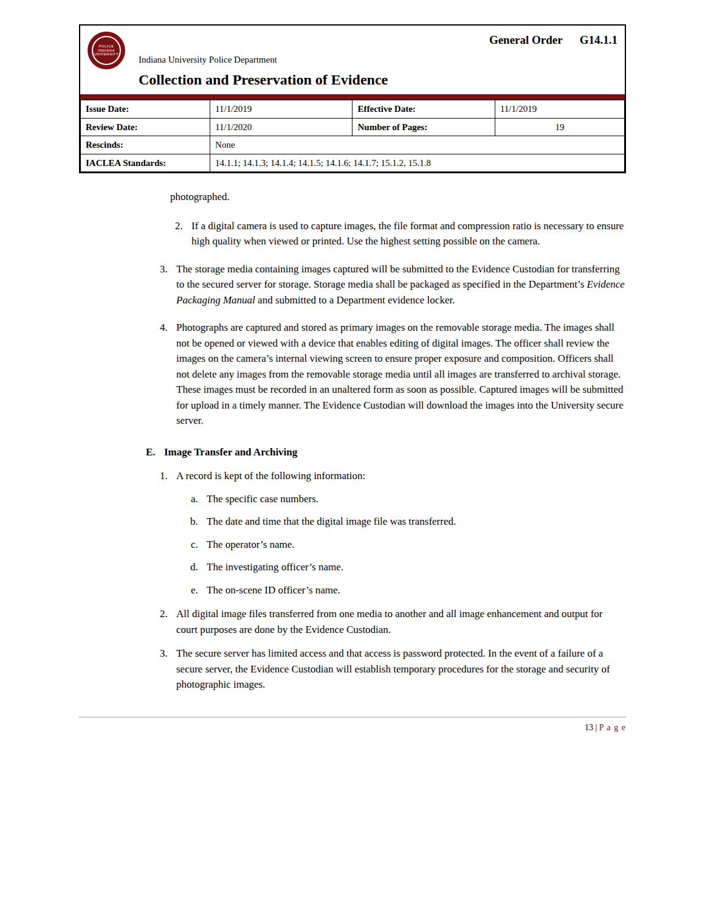POLICE INDIANA UNIVERSITY
General OrderG14.1.1
Indiana University Police Department
Collection and Preservation of Evidence
| Issue Date: | 11/1/2019 | Effective Date: | 11/1/2019 |
| Review Date: | 11/1/2020 | Number of Pages: | 19 |
| Rescinds: | None |
| IACLEA Standards: | 14.1.1; 14.1.3; 14.1.4; 14.1.5; 14.1.6; 14.1.7; 15.1.2, 15.1.8 |
photographed.
If a digital camera is used to capture images, the file format and compression ratio is necessary to ensure high quality when viewed or printed. Use the highest setting possible on the camera.
The storage media containing images captured will be submitted to the Evidence Custodian for transferring to the secured server for storage. Storage media shall be packaged as specified in the Department’s Evidence Packaging Manual and submitted to a Department evidence locker.
Photographs are captured and stored as primary images on the removable storage media. The images shall not be opened or viewed with a device that enables editing of digital images. The officer shall review the images on the camera’s internal viewing screen to ensure proper exposure and composition. Officers shall not delete any images from the removable storage media until all images are transferred to archival storage. These images must be recorded in an unaltered form as soon as possible. Captured images will be submitted for upload in a timely manner. The Evidence Custodian will download the images into the University secure server.
E. Image Transfer and Archiving
A record is kept of the following information:
The specific case numbers.
The date and time that the digital image file was transferred.
The operator’s name.
The investigating officer’s name.
The on-scene ID officer’s name.
All digital image files transferred from one media to another and all image enhancement and output for court purposes are done by the Evidence Custodian.
The secure server has limited access and that access is password protected. In the event of a failure of a secure server, the Evidence Custodian will establish temporary procedures for the storage and security of photographic images.
13 | P a g e